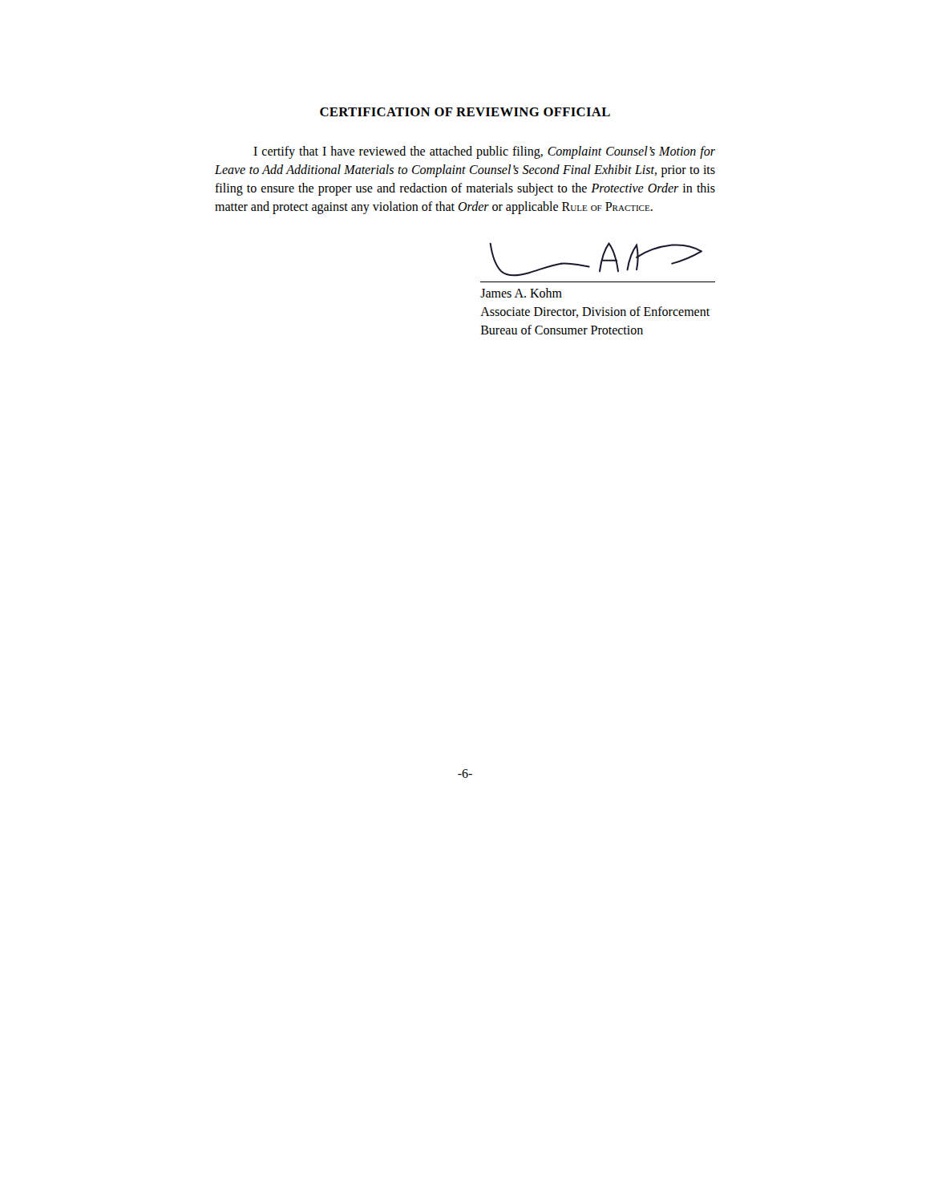Certification of Reviewing Official
I certify that I have reviewed the attached public filing, Complaint Counsel’s Motion for Leave to Add Additional Materials to Complaint Counsel’s Second Final Exhibit List, prior to its filing to ensure the proper use and redaction of materials subject to the Protective Order in this matter and protect against any violation of that Order or applicable Rule of Practice.
James A. Kohm
Associate Director, Division of Enforcement
Bureau of Consumer Protection
-6-